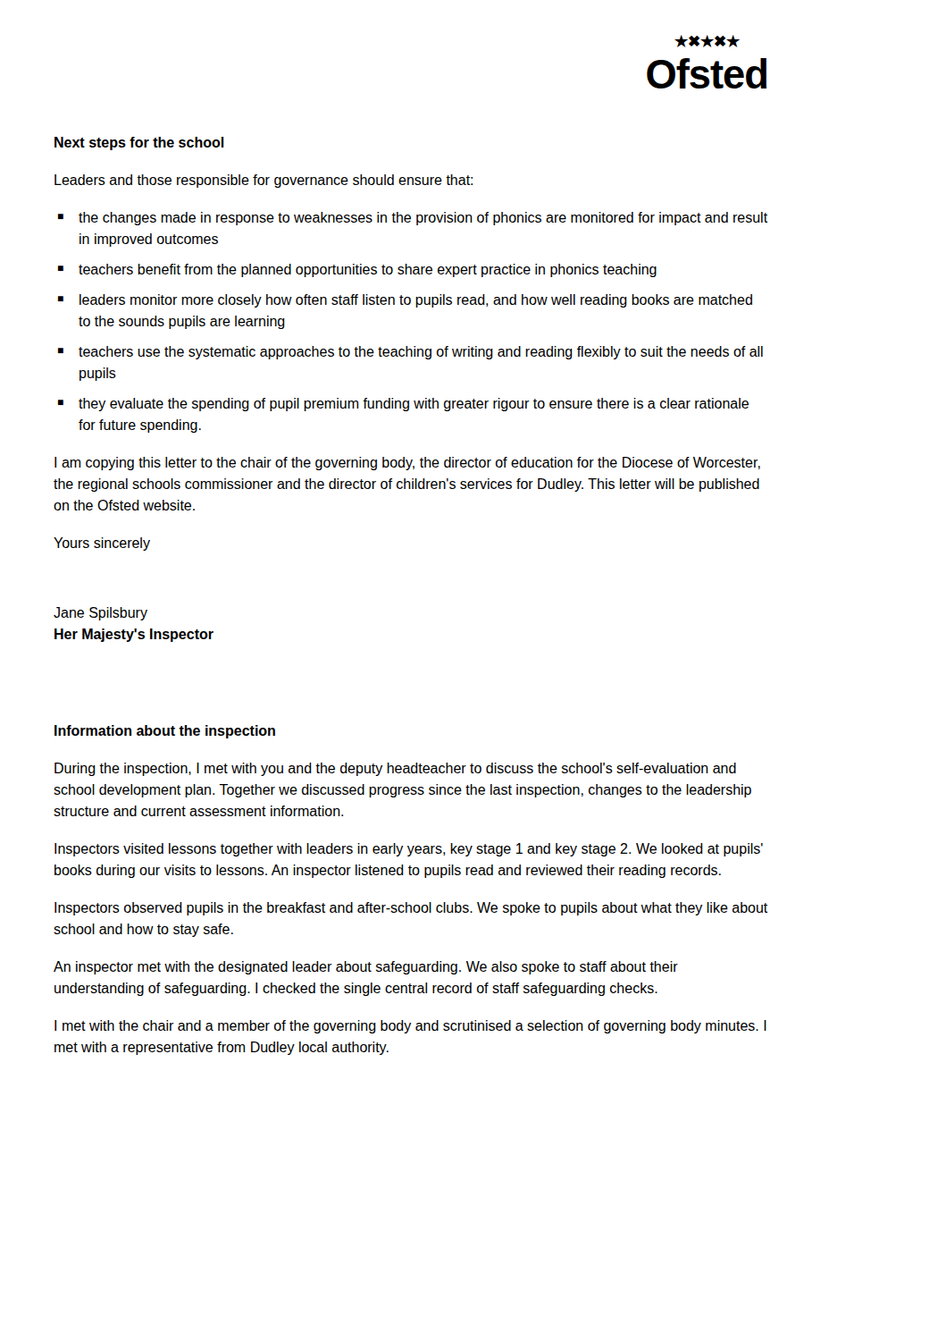★✖★✖★ Ofsted
Next steps for the school
Leaders and those responsible for governance should ensure that:
the changes made in response to weaknesses in the provision of phonics are monitored for impact and result in improved outcomes
teachers benefit from the planned opportunities to share expert practice in phonics teaching
leaders monitor more closely how often staff listen to pupils read, and how well reading books are matched to the sounds pupils are learning
teachers use the systematic approaches to the teaching of writing and reading flexibly to suit the needs of all pupils
they evaluate the spending of pupil premium funding with greater rigour to ensure there is a clear rationale for future spending.
I am copying this letter to the chair of the governing body, the director of education for the Diocese of Worcester, the regional schools commissioner and the director of children's services for Dudley. This letter will be published on the Ofsted website.
Yours sincerely
Jane Spilsbury
Her Majesty's Inspector
Information about the inspection
During the inspection, I met with you and the deputy headteacher to discuss the school's self-evaluation and school development plan. Together we discussed progress since the last inspection, changes to the leadership structure and current assessment information.
Inspectors visited lessons together with leaders in early years, key stage 1 and key stage 2. We looked at pupils' books during our visits to lessons. An inspector listened to pupils read and reviewed their reading records.
Inspectors observed pupils in the breakfast and after-school clubs. We spoke to pupils about what they like about school and how to stay safe.
An inspector met with the designated leader about safeguarding. We also spoke to staff about their understanding of safeguarding. I checked the single central record of staff safeguarding checks.
I met with the chair and a member of the governing body and scrutinised a selection of governing body minutes. I met with a representative from Dudley local authority.